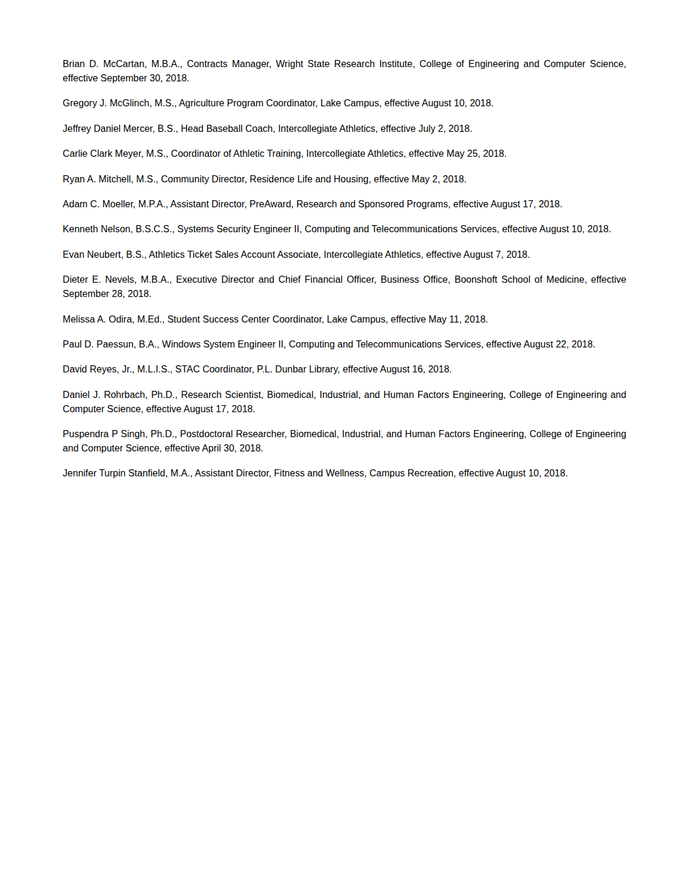Brian D. McCartan, M.B.A., Contracts Manager, Wright State Research Institute, College of Engineering and Computer Science, effective September 30, 2018.
Gregory J. McGlinch, M.S., Agriculture Program Coordinator, Lake Campus, effective August 10, 2018.
Jeffrey Daniel Mercer, B.S., Head Baseball Coach, Intercollegiate Athletics, effective July 2, 2018.
Carlie Clark Meyer, M.S., Coordinator of Athletic Training, Intercollegiate Athletics, effective May 25, 2018.
Ryan A. Mitchell, M.S., Community Director, Residence Life and Housing, effective May 2, 2018.
Adam C. Moeller, M.P.A., Assistant Director, PreAward, Research and Sponsored Programs, effective August 17, 2018.
Kenneth Nelson, B.S.C.S., Systems Security Engineer II, Computing and Telecommunications Services, effective August 10, 2018.
Evan Neubert, B.S., Athletics Ticket Sales Account Associate, Intercollegiate Athletics, effective August 7, 2018.
Dieter E. Nevels, M.B.A., Executive Director and Chief Financial Officer, Business Office, Boonshoft School of Medicine, effective September 28, 2018.
Melissa A. Odira, M.Ed., Student Success Center Coordinator, Lake Campus, effective May 11, 2018.
Paul D. Paessun, B.A., Windows System Engineer II, Computing and Telecommunications Services, effective August 22, 2018.
David Reyes, Jr., M.L.I.S., STAC Coordinator, P.L. Dunbar Library, effective August 16, 2018.
Daniel J. Rohrbach, Ph.D., Research Scientist, Biomedical, Industrial, and Human Factors Engineering, College of Engineering and Computer Science, effective August 17, 2018.
Puspendra P Singh, Ph.D., Postdoctoral Researcher, Biomedical, Industrial, and Human Factors Engineering, College of Engineering and Computer Science, effective April 30, 2018.
Jennifer Turpin Stanfield, M.A., Assistant Director, Fitness and Wellness, Campus Recreation, effective August 10, 2018.